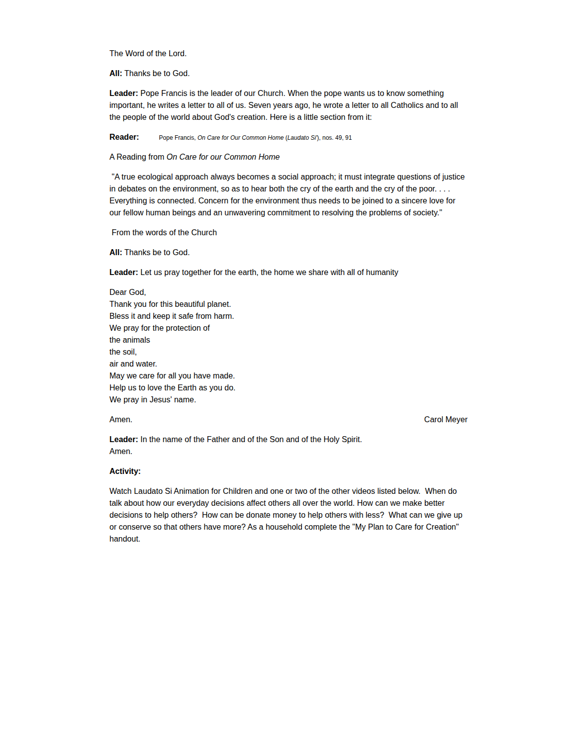The Word of the Lord.
All: Thanks be to God.
Leader: Pope Francis is the leader of our Church. When the pope wants us to know something important, he writes a letter to all of us. Seven years ago, he wrote a letter to all Catholics and to all the people of the world about God's creation. Here is a little section from it:
Reader: Pope Francis, On Care for Our Common Home (Laudato Si'), nos. 49, 91
A Reading from On Care for our Common Home
"A true ecological approach always becomes a social approach; it must integrate questions of justice in debates on the environment, so as to hear both the cry of the earth and the cry of the poor. . . . Everything is connected. Concern for the environment thus needs to be joined to a sincere love for our fellow human beings and an unwavering commitment to resolving the problems of society."
From the words of the Church
All: Thanks be to God.
Leader: Let us pray together for the earth, the home we share with all of humanity
Dear God,
Thank you for this beautiful planet.
Bless it and keep it safe from harm.
We pray for the protection of
the animals
the soil,
air and water.
May we care for all you have made.
Help us to love the Earth as you do.
We pray in Jesus' name.
Amen. Carol Meyer
Leader: In the name of the Father and of the Son and of the Holy Spirit.
Amen.
Activity:
Watch Laudato Si Animation for Children and one or two of the other videos listed below. When do talk about how our everyday decisions affect others all over the world. How can we make better decisions to help others? How can be donate money to help others with less? What can we give up or conserve so that others have more? As a household complete the "My Plan to Care for Creation" handout.